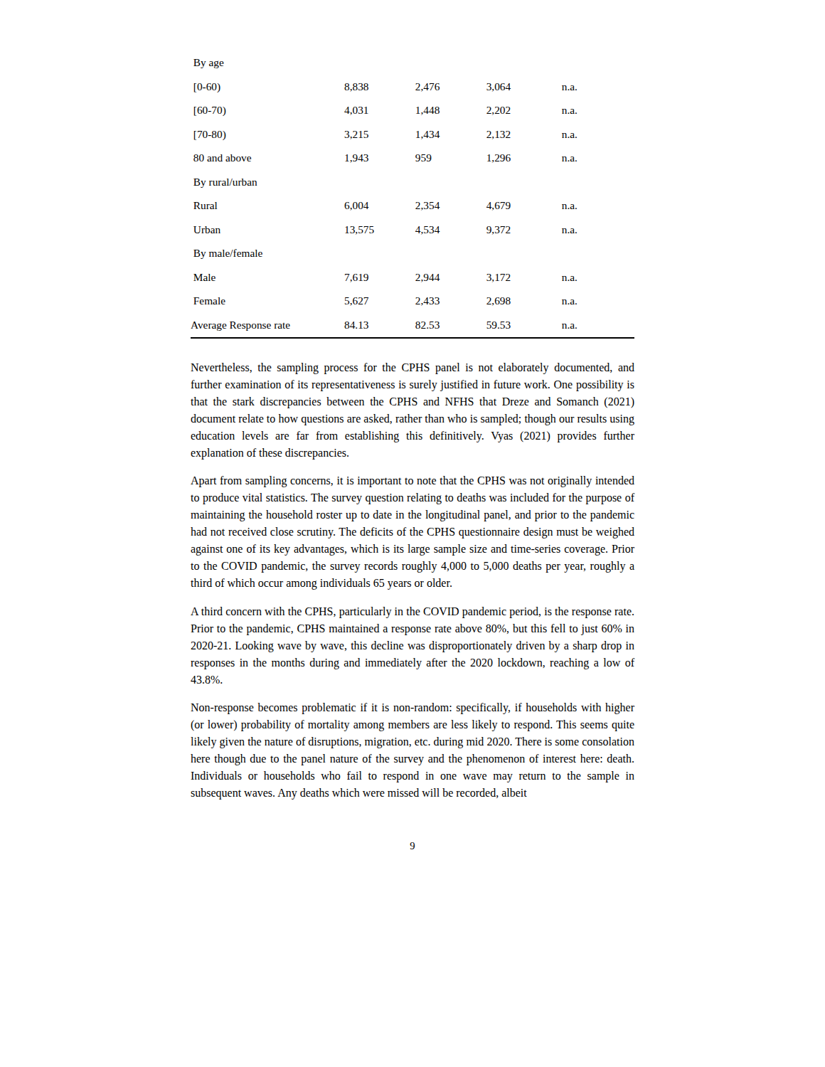| By age | | | | |
| [0-60) | 8,838 | 2,476 | 3,064 | n.a. |
| [60-70) | 4,031 | 1,448 | 2,202 | n.a. |
| [70-80) | 3,215 | 1,434 | 2,132 | n.a. |
| 80 and above | 1,943 | 959 | 1,296 | n.a. |
| By rural/urban | | | | |
| Rural | 6,004 | 2,354 | 4,679 | n.a. |
| Urban | 13,575 | 4,534 | 9,372 | n.a. |
| By male/female | | | | |
| Male | 7,619 | 2,944 | 3,172 | n.a. |
| Female | 5,627 | 2,433 | 2,698 | n.a. |
| Average Response rate | 84.13 | 82.53 | 59.53 | n.a. |
Nevertheless, the sampling process for the CPHS panel is not elaborately documented, and further examination of its representativeness is surely justified in future work. One possibility is that the stark discrepancies between the CPHS and NFHS that Dreze and Somanch (2021) document relate to how questions are asked, rather than who is sampled; though our results using education levels are far from establishing this definitively. Vyas (2021) provides further explanation of these discrepancies.
Apart from sampling concerns, it is important to note that the CPHS was not originally intended to produce vital statistics. The survey question relating to deaths was included for the purpose of maintaining the household roster up to date in the longitudinal panel, and prior to the pandemic had not received close scrutiny. The deficits of the CPHS questionnaire design must be weighed against one of its key advantages, which is its large sample size and time-series coverage. Prior to the COVID pandemic, the survey records roughly 4,000 to 5,000 deaths per year, roughly a third of which occur among individuals 65 years or older.
A third concern with the CPHS, particularly in the COVID pandemic period, is the response rate. Prior to the pandemic, CPHS maintained a response rate above 80%, but this fell to just 60% in 2020-21. Looking wave by wave, this decline was disproportionately driven by a sharp drop in responses in the months during and immediately after the 2020 lockdown, reaching a low of 43.8%.
Non-response becomes problematic if it is non-random: specifically, if households with higher (or lower) probability of mortality among members are less likely to respond. This seems quite likely given the nature of disruptions, migration, etc. during mid 2020. There is some consolation here though due to the panel nature of the survey and the phenomenon of interest here: death. Individuals or households who fail to respond in one wave may return to the sample in subsequent waves. Any deaths which were missed will be recorded, albeit
9